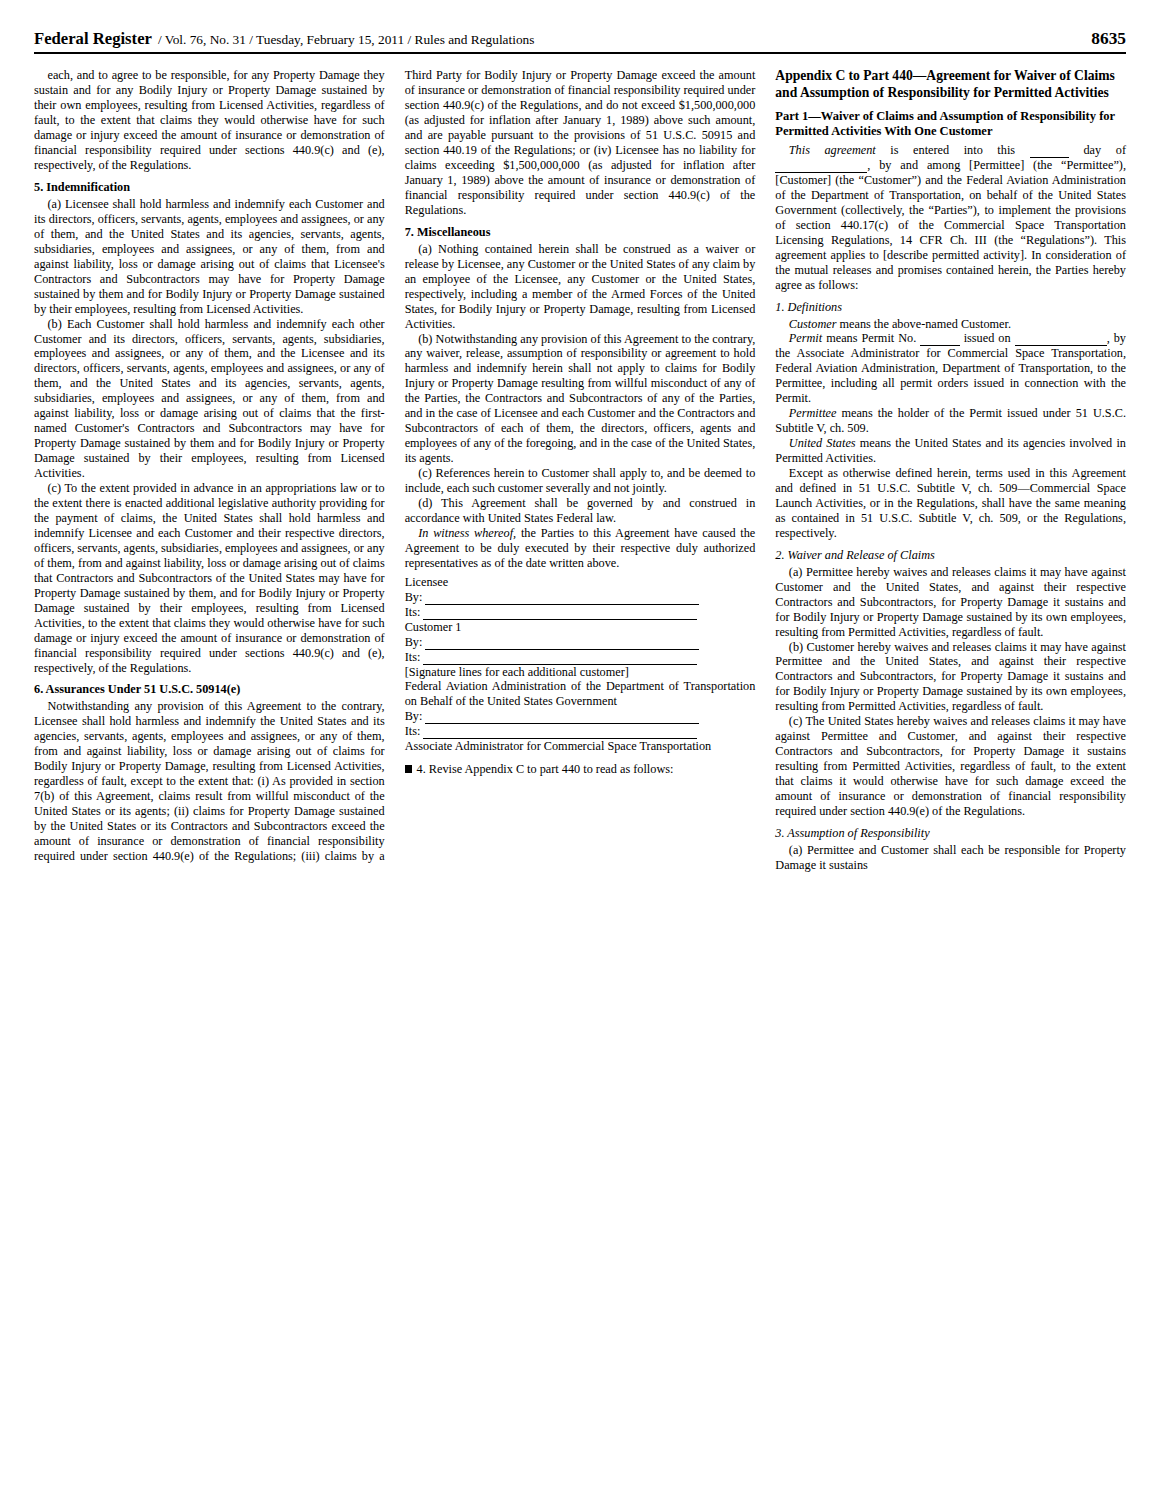Federal Register
/ Vol. 76, No. 31 / Tuesday, February 15, 2011 / Rules and Regulations
8635
each, and to agree to be responsible, for any Property Damage they sustain and for any Bodily Injury or Property Damage sustained by their own employees, resulting from Licensed Activities, regardless of fault, to the extent that claims they would otherwise have for such damage or injury exceed the amount of insurance or demonstration of financial responsibility required under sections 440.9(c) and (e), respectively, of the Regulations.
5. Indemnification
(a) Licensee shall hold harmless and indemnify each Customer and its directors, officers, servants, agents, employees and assignees, or any of them, and the United States and its agencies, servants, agents, subsidiaries, employees and assignees, or any of them, from and against liability, loss or damage arising out of claims that Licensee's Contractors and Subcontractors may have for Property Damage sustained by them and for Bodily Injury or Property Damage sustained by their employees, resulting from Licensed Activities.
(b) Each Customer shall hold harmless and indemnify each other Customer and its directors, officers, servants, agents, subsidiaries, employees and assignees, or any of them, and the Licensee and its directors, officers, servants, agents, employees and assignees, or any of them, and the United States and its agencies, servants, agents, subsidiaries, employees and assignees, or any of them, from and against liability, loss or damage arising out of claims that the first-named Customer's Contractors and Subcontractors may have for Property Damage sustained by them and for Bodily Injury or Property Damage sustained by their employees, resulting from Licensed Activities.
(c) To the extent provided in advance in an appropriations law or to the extent there is enacted additional legislative authority providing for the payment of claims, the United States shall hold harmless and indemnify Licensee and each Customer and their respective directors, officers, servants, agents, subsidiaries, employees and assignees, or any of them, from and against liability, loss or damage arising out of claims that Contractors and Subcontractors of the United States may have for Property Damage sustained by them, and for Bodily Injury or Property Damage sustained by their employees, resulting from Licensed Activities, to the extent that claims they would otherwise have for such damage or injury exceed the amount of insurance or demonstration of financial responsibility required under sections 440.9(c) and (e), respectively, of the Regulations.
6. Assurances Under 51 U.S.C. 50914(e)
Notwithstanding any provision of this Agreement to the contrary, Licensee shall hold harmless and indemnify the United States and its agencies, servants, agents, employees and assignees, or any of them, from and against liability, loss or damage arising out of claims for Bodily Injury or Property Damage, resulting from Licensed Activities, regardless of fault, except to the extent that: (i) As provided in section 7(b) of this Agreement, claims result from willful misconduct of the United States or its agents; (ii) claims for Property Damage sustained by the United States or its Contractors and Subcontractors exceed the amount of insurance or demonstration of financial responsibility required under section 440.9(e) of the Regulations; (iii) claims by a Third Party for Bodily Injury or Property Damage exceed the amount of insurance or demonstration of financial responsibility required under section 440.9(c) of the Regulations, and do not exceed $1,500,000,000 (as adjusted for inflation after January 1, 1989) above such amount, and are payable pursuant to the provisions of 51 U.S.C. 50915 and section 440.19 of the Regulations; or (iv) Licensee has no liability for claims exceeding $1,500,000,000 (as adjusted for inflation after January 1, 1989) above the amount of insurance or demonstration of financial responsibility required under section 440.9(c) of the Regulations.
7. Miscellaneous
(a) Nothing contained herein shall be construed as a waiver or release by Licensee, any Customer or the United States of any claim by an employee of the Licensee, any Customer or the United States, respectively, including a member of the Armed Forces of the United States, for Bodily Injury or Property Damage, resulting from Licensed Activities.
(b) Notwithstanding any provision of this Agreement to the contrary, any waiver, release, assumption of responsibility or agreement to hold harmless and indemnify herein shall not apply to claims for Bodily Injury or Property Damage resulting from willful misconduct of any of the Parties, the Contractors and Subcontractors of any of the Parties, and in the case of Licensee and each Customer and the Contractors and Subcontractors of each of them, the directors, officers, agents and employees of any of the foregoing, and in the case of the United States, its agents.
(c) References herein to Customer shall apply to, and be deemed to include, each such customer severally and not jointly.
(d) This Agreement shall be governed by and construed in accordance with United States Federal law.
In witness whereof, the Parties to this Agreement have caused the Agreement to be duly executed by their respective duly authorized representatives as of the date written above.
Licensee
By:
Its:
Customer 1
By:
Its:
[Signature lines for each additional customer]
Federal Aviation Administration of the Department of Transportation on Behalf of the United States Government
By:
Its:
Associate Administrator for Commercial Space Transportation
4. Revise Appendix C to part 440 to read as follows:
Appendix C to Part 440—Agreement for Waiver of Claims and Assumption of Responsibility for Permitted Activities
Part 1—Waiver of Claims and Assumption of Responsibility for Permitted Activities With One Customer
This agreement is entered into this day of , by and among [Permittee] (the “Permittee”), [Customer] (the “Customer”) and the Federal Aviation Administration of the Department of Transportation, on behalf of the United States Government (collectively, the “Parties”), to implement the provisions of section 440.17(c) of the Commercial Space Transportation Licensing Regulations, 14 CFR Ch. III (the “Regulations”). This agreement applies to [describe permitted activity]. In consideration of the mutual releases and promises contained herein, the Parties hereby agree as follows:
1. Definitions
Customer means the above-named Customer.
Permit means Permit No. issued on , by the Associate Administrator for Commercial Space Transportation, Federal Aviation Administration, Department of Transportation, to the Permittee, including all permit orders issued in connection with the Permit.
Permittee means the holder of the Permit issued under 51 U.S.C. Subtitle V, ch. 509.
United States means the United States and its agencies involved in Permitted Activities.
Except as otherwise defined herein, terms used in this Agreement and defined in 51 U.S.C. Subtitle V, ch. 509—Commercial Space Launch Activities, or in the Regulations, shall have the same meaning as contained in 51 U.S.C. Subtitle V, ch. 509, or the Regulations, respectively.
2. Waiver and Release of Claims
(a) Permittee hereby waives and releases claims it may have against Customer and the United States, and against their respective Contractors and Subcontractors, for Property Damage it sustains and for Bodily Injury or Property Damage sustained by its own employees, resulting from Permitted Activities, regardless of fault.
(b) Customer hereby waives and releases claims it may have against Permittee and the United States, and against their respective Contractors and Subcontractors, for Property Damage it sustains and for Bodily Injury or Property Damage sustained by its own employees, resulting from Permitted Activities, regardless of fault.
(c) The United States hereby waives and releases claims it may have against Permittee and Customer, and against their respective Contractors and Subcontractors, for Property Damage it sustains resulting from Permitted Activities, regardless of fault, to the extent that claims it would otherwise have for such damage exceed the amount of insurance or demonstration of financial responsibility required under section 440.9(e) of the Regulations.
3. Assumption of Responsibility
(a) Permittee and Customer shall each be responsible for Property Damage it sustains